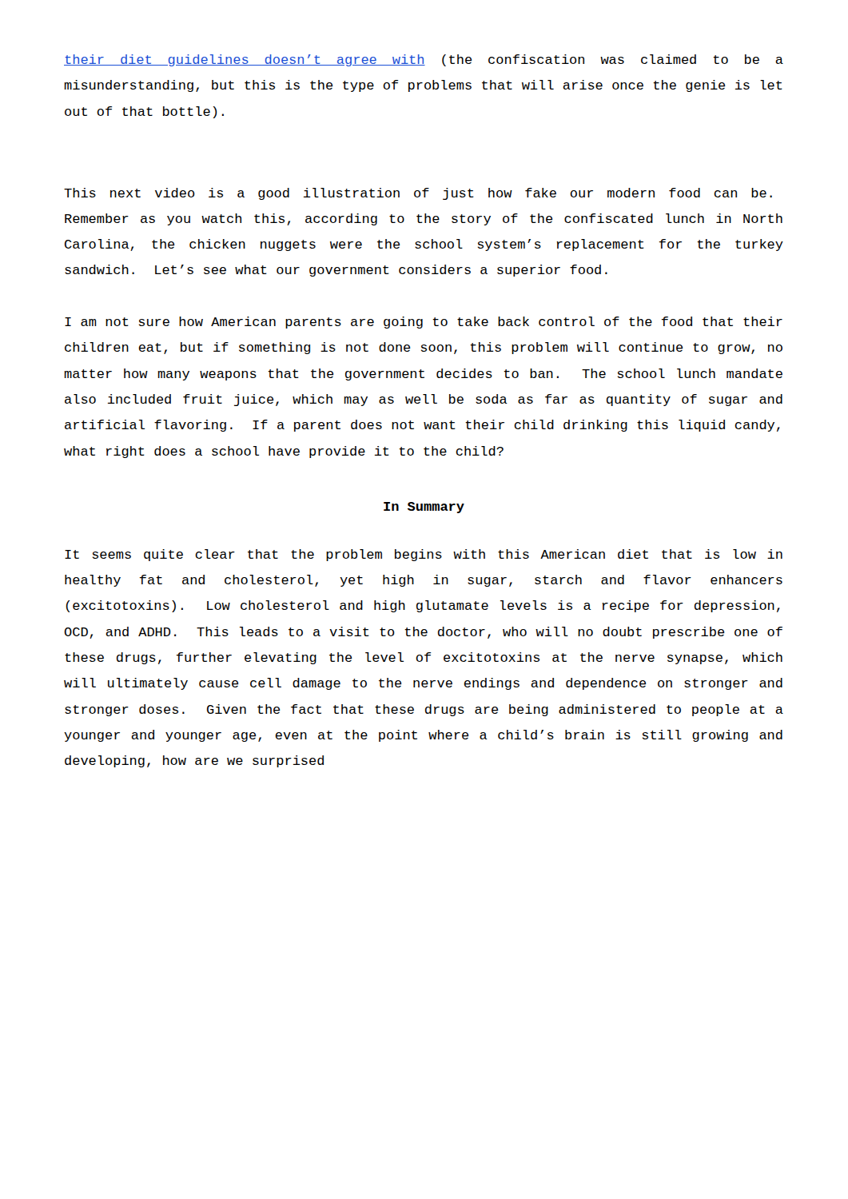their diet guidelines doesn’t agree with (the confiscation was claimed to be a misunderstanding, but this is the type of problems that will arise once the genie is let out of that bottle).
This next video is a good illustration of just how fake our modern food can be. Remember as you watch this, according to the story of the confiscated lunch in North Carolina, the chicken nuggets were the school system’s replacement for the turkey sandwich. Let’s see what our government considers a superior food.
I am not sure how American parents are going to take back control of the food that their children eat, but if something is not done soon, this problem will continue to grow, no matter how many weapons that the government decides to ban. The school lunch mandate also included fruit juice, which may as well be soda as far as quantity of sugar and artificial flavoring. If a parent does not want their child drinking this liquid candy, what right does a school have provide it to the child?
In Summary
It seems quite clear that the problem begins with this American diet that is low in healthy fat and cholesterol, yet high in sugar, starch and flavor enhancers (excitotoxins). Low cholesterol and high glutamate levels is a recipe for depression, OCD, and ADHD. This leads to a visit to the doctor, who will no doubt prescribe one of these drugs, further elevating the level of excitotoxins at the nerve synapse, which will ultimately cause cell damage to the nerve endings and dependence on stronger and stronger doses. Given the fact that these drugs are being administered to people at a younger and younger age, even at the point where a child’s brain is still growing and developing, how are we surprised